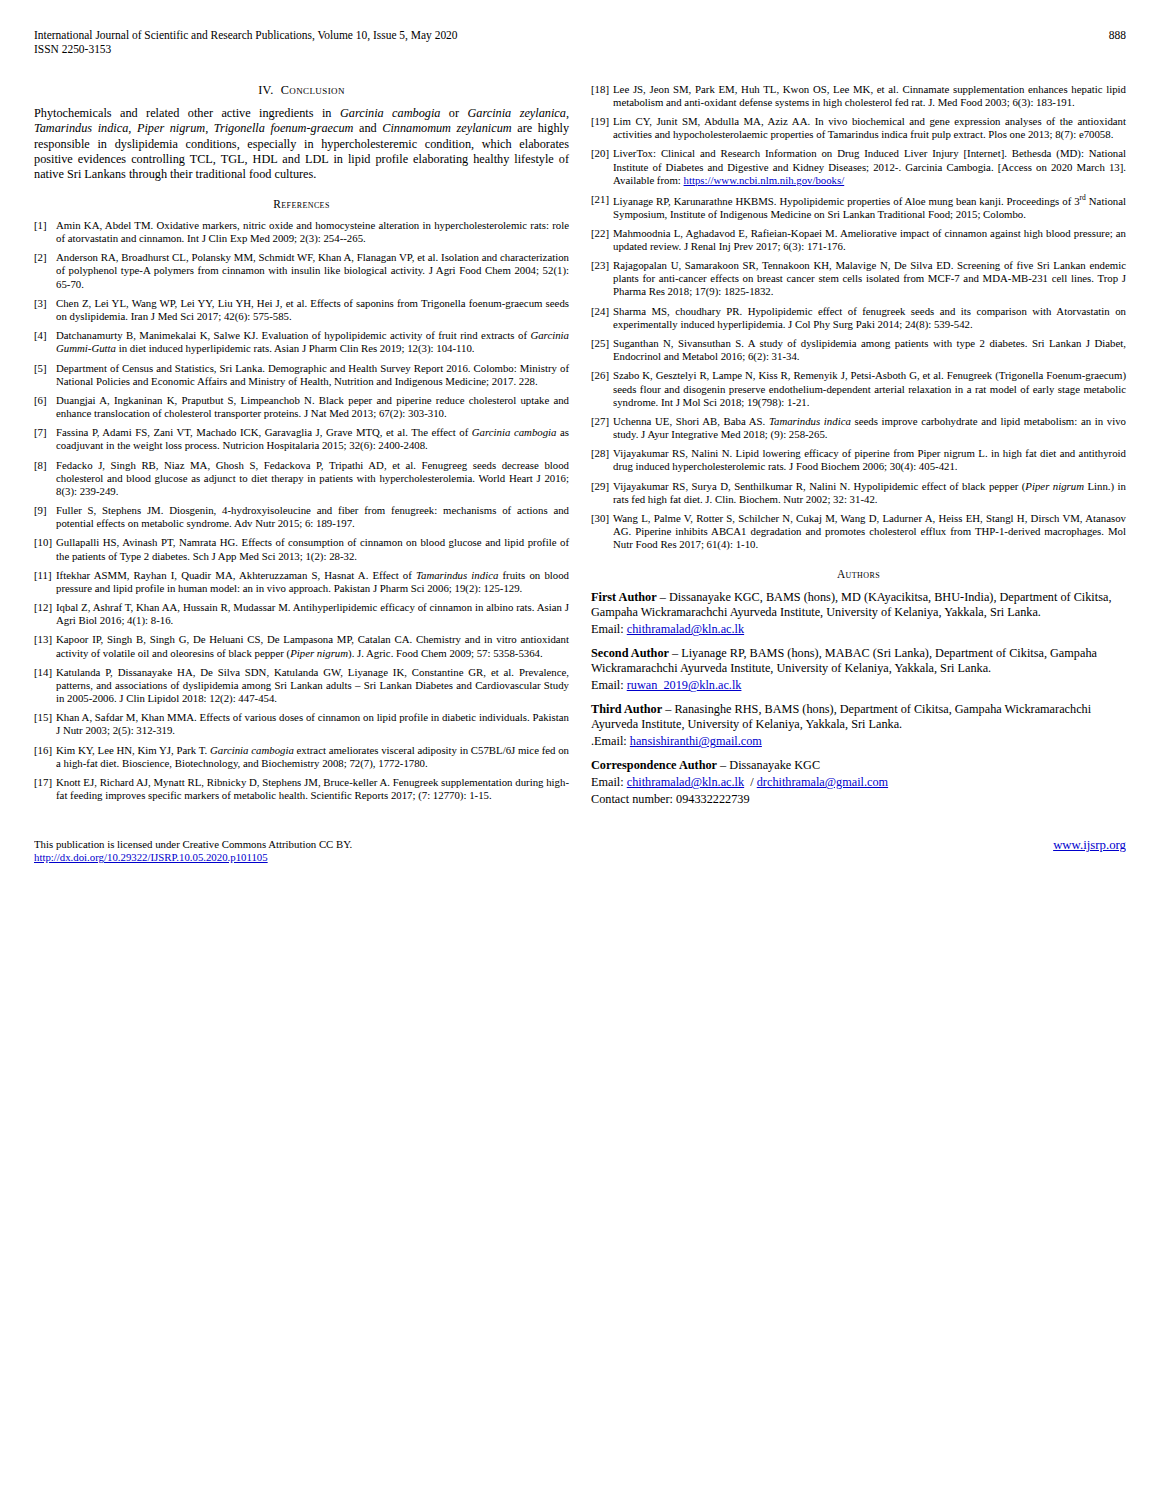International Journal of Scientific and Research Publications, Volume 10, Issue 5, May 2020
ISSN 2250-3153
888
IV. Conclusion
Phytochemicals and related other active ingredients in Garcinia cambogia or Garcinia zeylanica, Tamarindus indica, Piper nigrum, Trigonella foenum-graecum and Cinnamomum zeylanicum are highly responsible in dyslipidemia conditions, especially in hypercholesteremic condition, which elaborates positive evidences controlling TCL, TGL, HDL and LDL in lipid profile elaborating healthy lifestyle of native Sri Lankans through their traditional food cultures.
References
[1] Amin KA, Abdel TM. Oxidative markers, nitric oxide and homocysteine alteration in hypercholesterolemic rats: role of atorvastatin and cinnamon. Int J Clin Exp Med 2009; 2(3): 254--265.
[2] Anderson RA, Broadhurst CL, Polansky MM, Schmidt WF, Khan A, Flanagan VP, et al. Isolation and characterization of polyphenol type-A polymers from cinnamon with insulin like biological activity. J Agri Food Chem 2004; 52(1): 65-70.
[3] Chen Z, Lei YL, Wang WP, Lei YY, Liu YH, Hei J, et al. Effects of saponins from Trigonella foenum-graecum seeds on dyslipidemia. Iran J Med Sci 2017; 42(6): 575-585.
[4] Datchanamurty B, Manimekalai K, Salwe KJ. Evaluation of hypolipidemic activity of fruit rind extracts of Garcinia Gummi-Gutta in diet induced hyperlipidemic rats. Asian J Pharm Clin Res 2019; 12(3): 104-110.
[5] Department of Census and Statistics, Sri Lanka. Demographic and Health Survey Report 2016. Colombo: Ministry of National Policies and Economic Affairs and Ministry of Health, Nutrition and Indigenous Medicine; 2017. 228.
[6] Duangjai A, Ingkaninan K, Praputbut S, Limpeanchob N. Black peper and piperine reduce cholesterol uptake and enhance translocation of cholesterol transporter proteins. J Nat Med 2013; 67(2): 303-310.
[7] Fassina P, Adami FS, Zani VT, Machado ICK, Garavaglia J, Grave MTQ, et al. The effect of Garcinia cambogia as coadjuvant in the weight loss process. Nutricion Hospitalaria 2015; 32(6): 2400-2408.
[8] Fedacko J, Singh RB, Niaz MA, Ghosh S, Fedackova P, Tripathi AD, et al. Fenugreeg seeds decrease blood cholesterol and blood glucose as adjunct to diet therapy in patients with hypercholesterolemia. World Heart J 2016; 8(3): 239-249.
[9] Fuller S, Stephens JM. Diosgenin, 4-hydroxyisoleucine and fiber from fenugreek: mechanisms of actions and potential effects on metabolic syndrome. Adv Nutr 2015; 6: 189-197.
[10] Gullapalli HS, Avinash PT, Namrata HG. Effects of consumption of cinnamon on blood glucose and lipid profile of the patients of Type 2 diabetes. Sch J App Med Sci 2013; 1(2): 28-32.
[11] Iftekhar ASMM, Rayhan I, Quadir MA, Akhteruzzaman S, Hasnat A. Effect of Tamarindus indica fruits on blood pressure and lipid profile in human model: an in vivo approach. Pakistan J Pharm Sci 2006; 19(2): 125-129.
[12] Iqbal Z, Ashraf T, Khan AA, Hussain R, Mudassar M. Antihyperlipidemic efficacy of cinnamon in albino rats. Asian J Agri Biol 2016; 4(1): 8-16.
[13] Kapoor IP, Singh B, Singh G, De Heluani CS, De Lampasona MP, Catalan CA. Chemistry and in vitro antioxidant activity of volatile oil and oleoresins of black pepper (Piper nigrum). J. Agric. Food Chem 2009; 57: 5358-5364.
[14] Katulanda P, Dissanayake HA, De Silva SDN, Katulanda GW, Liyanage IK, Constantine GR, et al. Prevalence, patterns, and associations of dyslipidemia among Sri Lankan adults – Sri Lankan Diabetes and Cardiovascular Study in 2005-2006. J Clin Lipidol 2018: 12(2): 447-454.
[15] Khan A, Safdar M, Khan MMA. Effects of various doses of cinnamon on lipid profile in diabetic individuals. Pakistan J Nutr 2003; 2(5): 312-319.
[16] Kim KY, Lee HN, Kim YJ, Park T. Garcinia cambogia extract ameliorates visceral adiposity in C57BL/6J mice fed on a high-fat diet. Bioscience, Biotechnology, and Biochemistry 2008; 72(7), 1772-1780.
[17] Knott EJ, Richard AJ, Mynatt RL, Ribnicky D, Stephens JM, Bruce-keller A. Fenugreek supplementation during high-fat feeding improves specific markers of metabolic health. Scientific Reports 2017; (7: 12770): 1-15.
[18] Lee JS, Jeon SM, Park EM, Huh TL, Kwon OS, Lee MK, et al. Cinnamate supplementation enhances hepatic lipid metabolism and anti-oxidant defense systems in high cholesterol fed rat. J. Med Food 2003; 6(3): 183-191.
[19] Lim CY, Junit SM, Abdulla MA, Aziz AA. In vivo biochemical and gene expression analyses of the antioxidant activities and hypocholesterolaemic properties of Tamarindus indica fruit pulp extract. Plos one 2013; 8(7): e70058.
[20] LiverTox: Clinical and Research Information on Drug Induced Liver Injury [Internet]. Bethesda (MD): National Institute of Diabetes and Digestive and Kidney Diseases; 2012-. Garcinia Cambogia. [Access on 2020 March 13]. Available from: https://www.ncbi.nlm.nih.gov/books/
[21] Liyanage RP, Karunarathne HKBMS. Hypolipidemic properties of Aloe mung bean kanji. Proceedings of 3rd National Symposium, Institute of Indigenous Medicine on Sri Lankan Traditional Food; 2015; Colombo.
[22] Mahmoodnia L, Aghadavod E, Rafieian-Kopaei M. Ameliorative impact of cinnamon against high blood pressure; an updated review. J Renal Inj Prev 2017; 6(3): 171-176.
[23] Rajagopalan U, Samarakoon SR, Tennakoon KH, Malavige N, De Silva ED. Screening of five Sri Lankan endemic plants for anti-cancer effects on breast cancer stem cells isolated from MCF-7 and MDA-MB-231 cell lines. Trop J Pharma Res 2018; 17(9): 1825-1832.
[24] Sharma MS, choudhary PR. Hypolipidemic effect of fenugreek seeds and its comparison with Atorvastatin on experimentally induced hyperlipidemia. J Col Phy Surg Paki 2014; 24(8): 539-542.
[25] Suganthan N, Sivansuthan S. A study of dyslipidemia among patients with type 2 diabetes. Sri Lankan J Diabet, Endocrinol and Metabol 2016; 6(2): 31-34.
[26] Szabo K, Gesztelyi R, Lampe N, Kiss R, Remenyik J, Petsi-Asboth G, et al. Fenugreek (Trigonella Foenum-graecum) seeds flour and disogenin preserve endothelium-dependent arterial relaxation in a rat model of early stage metabolic syndrome. Int J Mol Sci 2018; 19(798): 1-21.
[27] Uchenna UE, Shori AB, Baba AS. Tamarindus indica seeds improve carbohydrate and lipid metabolism: an in vivo study. J Ayur Integrative Med 2018; (9): 258-265.
[28] Vijayakumar RS, Nalini N. Lipid lowering efficacy of piperine from Piper nigrum L. in high fat diet and antithyroid drug induced hypercholesterolemic rats. J Food Biochem 2006; 30(4): 405-421.
[29] Vijayakumar RS, Surya D, Senthilkumar R, Nalini N. Hypolipidemic effect of black pepper (Piper nigrum Linn.) in rats fed high fat diet. J. Clin. Biochem. Nutr 2002; 32: 31-42.
[30] Wang L, Palme V, Rotter S, Schilcher N, Cukaj M, Wang D, Ladurner A, Heiss EH, Stangl H, Dirsch VM, Atanasov AG. Piperine inhibits ABCA1 degradation and promotes cholesterol efflux from THP-1-derived macrophages. Mol Nutr Food Res 2017; 61(4): 1-10.
Authors
First Author – Dissanayake KGC, BAMS (hons), MD (KAyacikitsa, BHU-India), Department of Cikitsa, Gampaha Wickramarachchi Ayurveda Institute, University of Kelaniya, Yakkala, Sri Lanka.
Email: chithramalad@kln.ac.lk
Second Author – Liyanage RP, BAMS (hons), MABAC (Sri Lanka), Department of Cikitsa, Gampaha Wickramarachchi Ayurveda Institute, University of Kelaniya, Yakkala, Sri Lanka.
Email: ruwan_2019@kln.ac.lk
Third Author – Ranasinghe RHS, BAMS (hons), Department of Cikitsa, Gampaha Wickramarachchi Ayurveda Institute, University of Kelaniya, Yakkala, Sri Lanka.
.Email: hansishiranthi@gmail.com
Correspondence Author – Dissanayake KGC
Email: chithramalad@kln.ac.lk / drchithramala@gmail.com
Contact number: 094332222739
This publication is licensed under Creative Commons Attribution CC BY. http://dx.doi.org/10.29322/IJSRP.10.05.2020.p101105
www.ijsrp.org